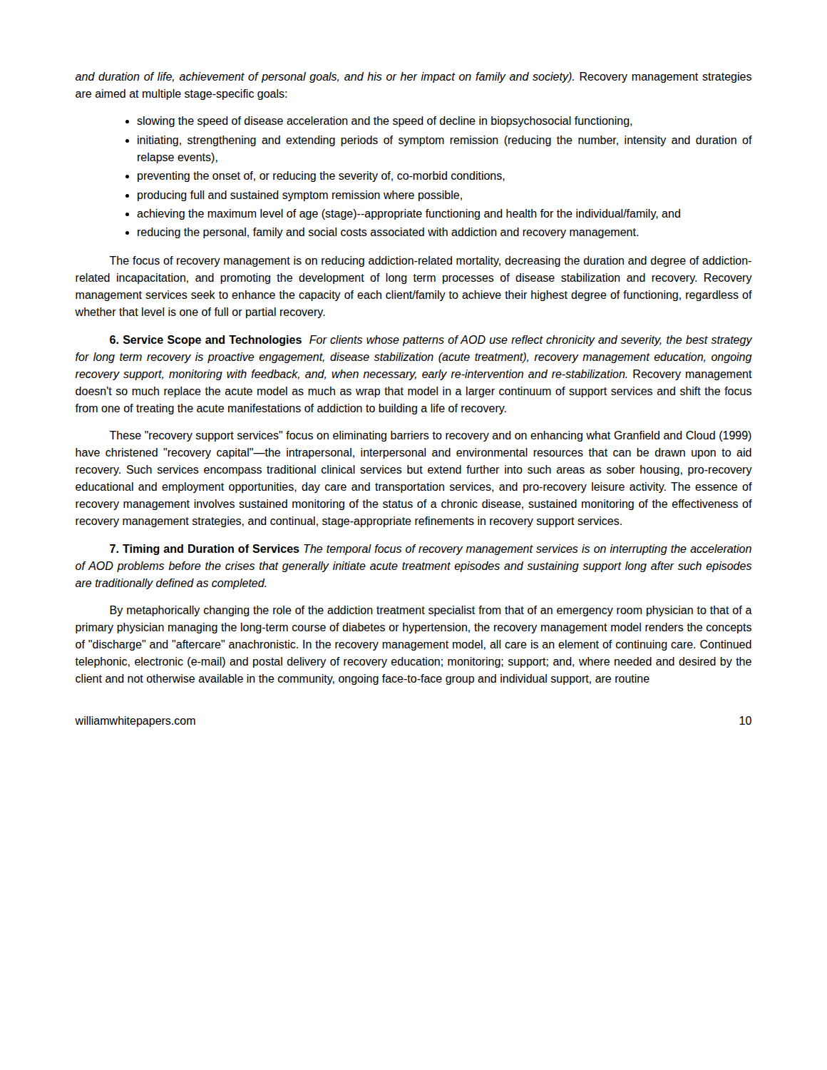and duration of life, achievement of personal goals, and his or her impact on family and society). Recovery management strategies are aimed at multiple stage-specific goals:
slowing the speed of disease acceleration and the speed of decline in biopsychosocial functioning,
initiating, strengthening and extending periods of symptom remission (reducing the number, intensity and duration of relapse events),
preventing the onset of, or reducing the severity of, co-morbid conditions,
producing full and sustained symptom remission where possible,
achieving the maximum level of age (stage)--appropriate functioning and health for the individual/family, and
reducing the personal, family and social costs associated with addiction and recovery management.
The focus of recovery management is on reducing addiction-related mortality, decreasing the duration and degree of addiction-related incapacitation, and promoting the development of long term processes of disease stabilization and recovery. Recovery management services seek to enhance the capacity of each client/family to achieve their highest degree of functioning, regardless of whether that level is one of full or partial recovery.
6. Service Scope and Technologies For clients whose patterns of AOD use reflect chronicity and severity, the best strategy for long term recovery is proactive engagement, disease stabilization (acute treatment), recovery management education, ongoing recovery support, monitoring with feedback, and, when necessary, early re-intervention and re-stabilization. Recovery management doesn't so much replace the acute model as much as wrap that model in a larger continuum of support services and shift the focus from one of treating the acute manifestations of addiction to building a life of recovery.
These "recovery support services" focus on eliminating barriers to recovery and on enhancing what Granfield and Cloud (1999) have christened "recovery capital"—the intrapersonal, interpersonal and environmental resources that can be drawn upon to aid recovery. Such services encompass traditional clinical services but extend further into such areas as sober housing, pro-recovery educational and employment opportunities, day care and transportation services, and pro-recovery leisure activity. The essence of recovery management involves sustained monitoring of the status of a chronic disease, sustained monitoring of the effectiveness of recovery management strategies, and continual, stage-appropriate refinements in recovery support services.
7. Timing and Duration of Services The temporal focus of recovery management services is on interrupting the acceleration of AOD problems before the crises that generally initiate acute treatment episodes and sustaining support long after such episodes are traditionally defined as completed.
By metaphorically changing the role of the addiction treatment specialist from that of an emergency room physician to that of a primary physician managing the long-term course of diabetes or hypertension, the recovery management model renders the concepts of "discharge" and "aftercare" anachronistic. In the recovery management model, all care is an element of continuing care. Continued telephonic, electronic (e-mail) and postal delivery of recovery education; monitoring; support; and, where needed and desired by the client and not otherwise available in the community, ongoing face-to-face group and individual support, are routine
williamwhitepapers.com 10